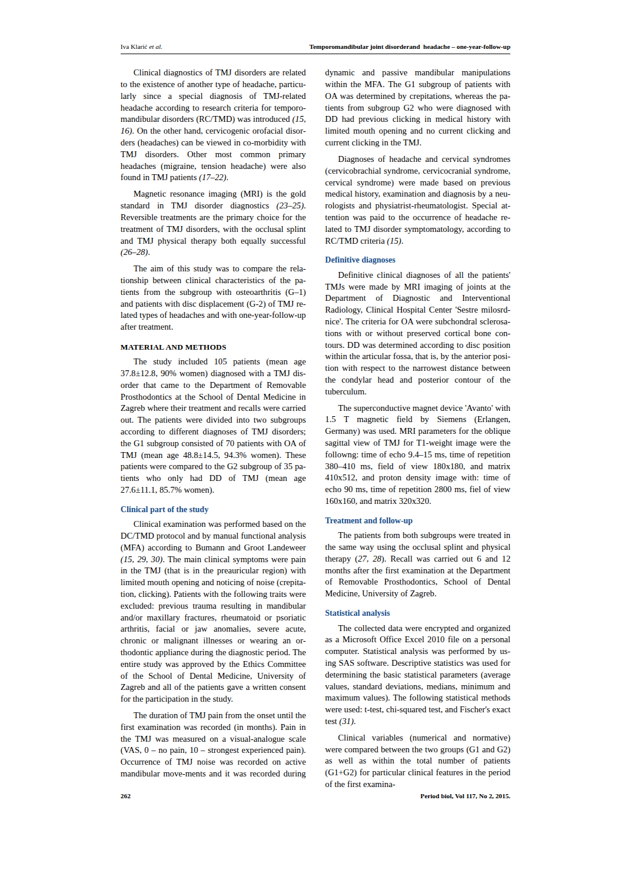Iva Klarić et al.
Temporomandibular joint disorderand headache – one-year-follow-up
Clinical diagnostics of TMJ disorders are related to the existence of another type of headache, particularly since a special diagnosis of TMJ-related headache according to research criteria for temporomandibular disorders (RC/TMD) was introduced (15, 16). On the other hand, cervicogenic orofacial disorders (headaches) can be viewed in co-morbidity with TMJ disorders. Other most common primary headaches (migraine, tension headache) were also found in TMJ patients (17–22).
Magnetic resonance imaging (MRI) is the gold standard in TMJ disorder diagnostics (23–25). Reversible treatments are the primary choice for the treatment of TMJ disorders, with the occlusal splint and TMJ physical therapy both equally successful (26–28).
The aim of this study was to compare the relationship between clinical characteristics of the patients from the subgroup with osteoarthritis (G–1) and patients with disc displacement (G-2) of TMJ related types of headaches and with one-year-follow-up after treatment.
Material and methods
The study included 105 patients (mean age 37.8±12.8, 90% women) diagnosed with a TMJ disorder that came to the Department of Removable Prosthodontics at the School of Dental Medicine in Zagreb where their treatment and recalls were carried out. The patients were divided into two subgroups according to different diagnoses of TMJ disorders; the G1 subgroup consisted of 70 patients with OA of TMJ (mean age 48.8±14.5, 94.3% women). These patients were compared to the G2 subgroup of 35 patients who only had DD of TMJ (mean age 27.6±11.1, 85.7% women).
Clinical part of the study
Clinical examination was performed based on the DC/TMD protocol and by manual functional analysis (MFA) according to Bumann and Groot Landeweer (15, 29, 30). The main clinical symptoms were pain in the TMJ (that is in the preauricular region) with limited mouth opening and noticing of noise (crepitation, clicking). Patients with the following traits were excluded: previous trauma resulting in mandibular and/or maxillary fractures, rheumatoid or psoriatic arthritis, facial or jaw anomalies, severe acute, chronic or malignant illnesses or wearing an orthodontic appliance during the diagnostic period. The entire study was approved by the Ethics Committee of the School of Dental Medicine, University of Zagreb and all of the patients gave a written consent for the participation in the study.
The duration of TMJ pain from the onset until the first examination was recorded (in months). Pain in the TMJ was measured on a visual-analogue scale (VAS, 0 – no pain, 10 – strongest experienced pain). Occurrence of TMJ noise was recorded on active mandibular move-ments and it was recorded during dynamic and passive mandibular manipulations within the MFA. The G1 subgroup of patients with OA was determined by crepitations, whereas the patients from subgroup G2 who were diagnosed with DD had previous clicking in medical history with limited mouth opening and no current clicking and current clicking in the TMJ.
Diagnoses of headache and cervical syndromes (cervicobrachial syndrome, cervicocranial syndrome, cervical syndrome) were made based on previous medical history, examination and diagnosis by a neurologists and physiatrist-rheumatologist. Special attention was paid to the occurrence of headache related to TMJ disorder symptomatology, according to RC/TMD criteria (15).
Definitive diagnoses
Definitive clinical diagnoses of all the patients' TMJs were made by MRI imaging of joints at the Department of Diagnostic and Interventional Radiology, Clinical Hospital Center 'Sestre milosrdnice'. The criteria for OA were subchondral sclerosations with or without preserved cortical bone contours. DD was determined according to disc position within the articular fossa, that is, by the anterior position with respect to the narrowest distance between the condylar head and posterior contour of the tuberculum.
The superconductive magnet device 'Avanto' with 1.5 T magnetic field by Siemens (Erlangen, Germany) was used. MRI parameters for the oblique sagittal view of TMJ for T1-weight image were the followng: time of echo 9.4–15 ms, time of repetition 380–410 ms, field of view 180x180, and matrix 410x512, and proton density image with: time of echo 90 ms, time of repetition 2800 ms, fiel of view 160x160, and matrix 320x320.
Treatment and follow-up
The patients from both subgroups were treated in the same way using the occlusal splint and physical therapy (27, 28). Recall was carried out 6 and 12 months after the first examination at the Department of Removable Prosthodontics, School of Dental Medicine, University of Zagreb.
Statistical analysis
The collected data were encrypted and organized as a Microsoft Office Excel 2010 file on a personal computer. Statistical analysis was performed by using SAS software. Descriptive statistics was used for determining the basic statistical parameters (average values, standard deviations, medians, minimum and maximum values). The following statistical methods were used: t-test, chi-squared test, and Fischer's exact test (31).
Clinical variables (numerical and normative) were compared between the two groups (G1 and G2) as well as within the total number of patients (G1+G2) for particular clinical features in the period of the first examina-
262
Period biol, Vol 117, No 2, 2015.